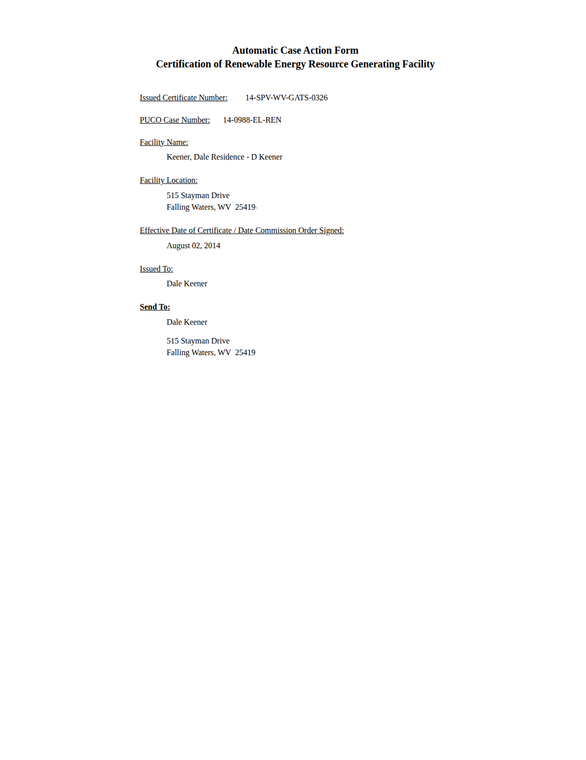Automatic Case Action Form
Certification of Renewable Energy Resource Generating Facility
Issued Certificate Number: 14-SPV-WV-GATS-0326
PUCO Case Number: 14-0988-EL-REN
Facility Name:
Keener, Dale Residence - D Keener
Facility Location:
515 Stayman Drive
Falling Waters, WV 25419·
Effective Date of Certificate / Date Commission Order Signed:
August 02, 2014
Issued To:
Dale Keener
Send To:
Dale Keener
515 Stayman Drive
Falling Waters, WV 25419